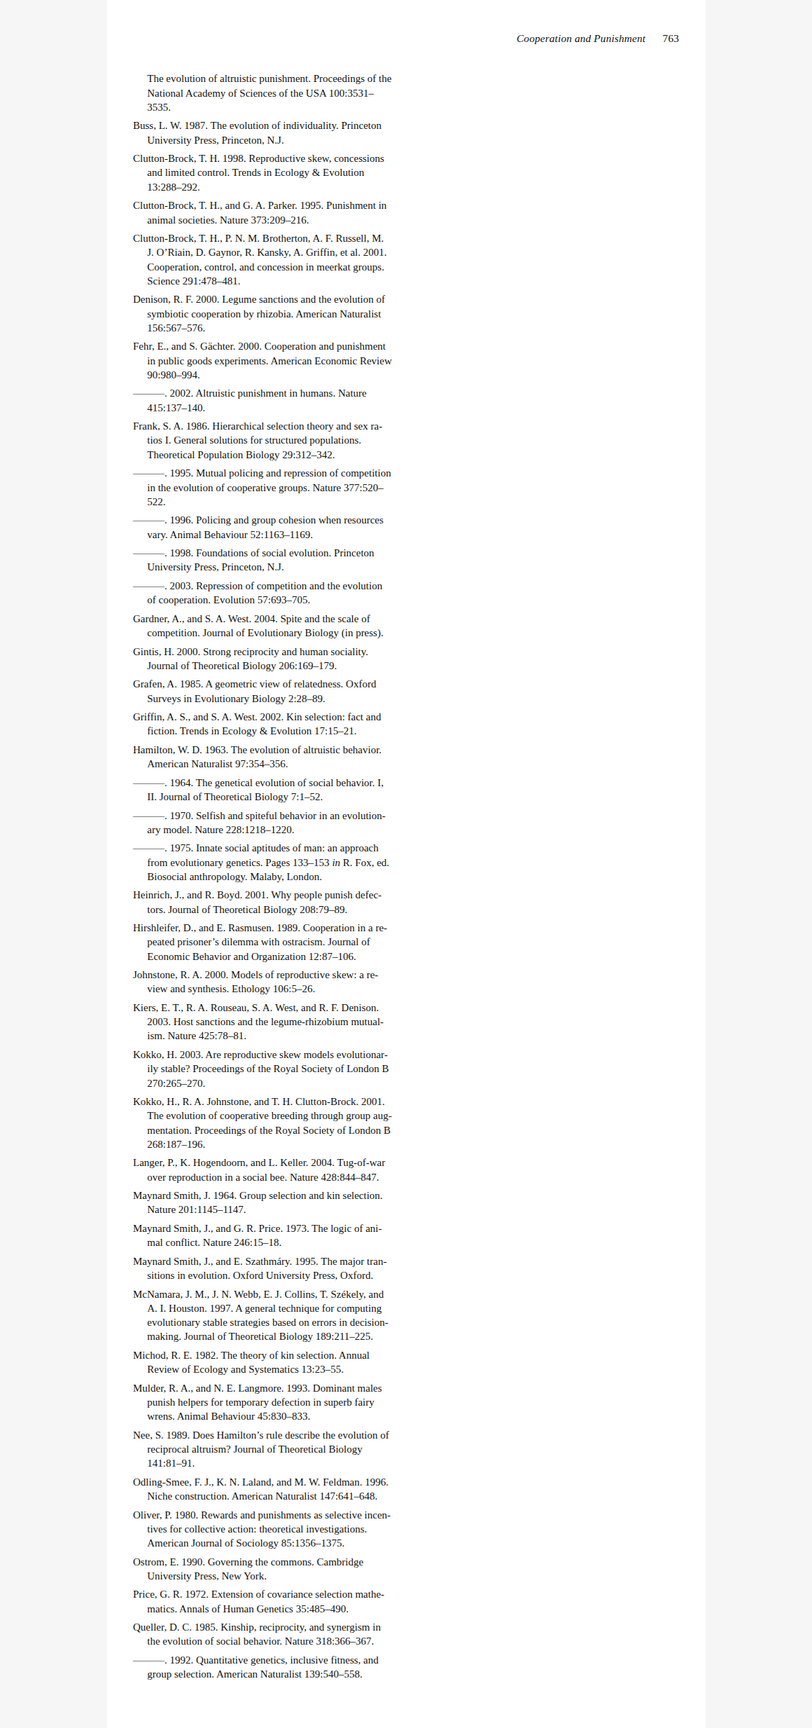Cooperation and Punishment763
The evolution of altruistic punishment. Proceedings of the National Academy of Sciences of the USA 100:3531–3535.
Buss, L. W. 1987. The evolution of individuality. Princeton University Press, Princeton, N.J.
Clutton-Brock, T. H. 1998. Reproductive skew, concessions and limited control. Trends in Ecology & Evolution 13:288–292.
Clutton-Brock, T. H., and G. A. Parker. 1995. Punishment in animal societies. Nature 373:209–216.
Clutton-Brock, T. H., P. N. M. Brotherton, A. F. Russell, M. J. O’Riain, D. Gaynor, R. Kansky, A. Griffin, et al. 2001. Cooperation, control, and concession in meerkat groups. Science 291:478–481.
Denison, R. F. 2000. Legume sanctions and the evolution of symbiotic cooperation by rhizobia. American Naturalist 156:567–576.
Fehr, E., and S. Gächter. 2000. Cooperation and punishment in public goods experiments. American Economic Review 90:980–994.
———. 2002. Altruistic punishment in humans. Nature 415:137–140.
Frank, S. A. 1986. Hierarchical selection theory and sex ratios I. General solutions for structured populations. Theoretical Population Biology 29:312–342.
———. 1995. Mutual policing and repression of competition in the evolution of cooperative groups. Nature 377:520–522.
———. 1996. Policing and group cohesion when resources vary. Animal Behaviour 52:1163–1169.
———. 1998. Foundations of social evolution. Princeton University Press, Princeton, N.J.
———. 2003. Repression of competition and the evolution of cooperation. Evolution 57:693–705.
Gardner, A., and S. A. West. 2004. Spite and the scale of competition. Journal of Evolutionary Biology (in press).
Gintis, H. 2000. Strong reciprocity and human sociality. Journal of Theoretical Biology 206:169–179.
Grafen, A. 1985. A geometric view of relatedness. Oxford Surveys in Evolutionary Biology 2:28–89.
Griffin, A. S., and S. A. West. 2002. Kin selection: fact and fiction. Trends in Ecology & Evolution 17:15–21.
Hamilton, W. D. 1963. The evolution of altruistic behavior. American Naturalist 97:354–356.
———. 1964. The genetical evolution of social behavior. I, II. Journal of Theoretical Biology 7:1–52.
———. 1970. Selfish and spiteful behavior in an evolutionary model. Nature 228:1218–1220.
———. 1975. Innate social aptitudes of man: an approach from evolutionary genetics. Pages 133–153 in R. Fox, ed. Biosocial anthropology. Malaby, London.
Heinrich, J., and R. Boyd. 2001. Why people punish defectors. Journal of Theoretical Biology 208:79–89.
Hirshleifer, D., and E. Rasmusen. 1989. Cooperation in a repeated prisoner’s dilemma with ostracism. Journal of Economic Behavior and Organization 12:87–106.
Johnstone, R. A. 2000. Models of reproductive skew: a review and synthesis. Ethology 106:5–26.
Kiers, E. T., R. A. Rouseau, S. A. West, and R. F. Denison. 2003. Host sanctions and the legume-rhizobium mutualism. Nature 425:78–81.
Kokko, H. 2003. Are reproductive skew models evolutionarily stable? Proceedings of the Royal Society of London B 270:265–270.
Kokko, H., R. A. Johnstone, and T. H. Clutton-Brock. 2001. The evolution of cooperative breeding through group augmentation. Proceedings of the Royal Society of London B 268:187–196.
Langer, P., K. Hogendoorn, and L. Keller. 2004. Tug-of-war over reproduction in a social bee. Nature 428:844–847.
Maynard Smith, J. 1964. Group selection and kin selection. Nature 201:1145–1147.
Maynard Smith, J., and G. R. Price. 1973. The logic of animal conflict. Nature 246:15–18.
Maynard Smith, J., and E. Szathmáry. 1995. The major transitions in evolution. Oxford University Press, Oxford.
McNamara, J. M., J. N. Webb, E. J. Collins, T. Székely, and A. I. Houston. 1997. A general technique for computing evolutionary stable strategies based on errors in decision-making. Journal of Theoretical Biology 189:211–225.
Michod, R. E. 1982. The theory of kin selection. Annual Review of Ecology and Systematics 13:23–55.
Mulder, R. A., and N. E. Langmore. 1993. Dominant males punish helpers for temporary defection in superb fairy wrens. Animal Behaviour 45:830–833.
Nee, S. 1989. Does Hamilton’s rule describe the evolution of reciprocal altruism? Journal of Theoretical Biology 141:81–91.
Odling-Smee, F. J., K. N. Laland, and M. W. Feldman. 1996. Niche construction. American Naturalist 147:641–648.
Oliver, P. 1980. Rewards and punishments as selective incentives for collective action: theoretical investigations. American Journal of Sociology 85:1356–1375.
Ostrom, E. 1990. Governing the commons. Cambridge University Press, New York.
Price, G. R. 1972. Extension of covariance selection mathematics. Annals of Human Genetics 35:485–490.
Queller, D. C. 1985. Kinship, reciprocity, and synergism in the evolution of social behavior. Nature 318:366–367.
———. 1992. Quantitative genetics, inclusive fitness, and group selection. American Naturalist 139:540–558.